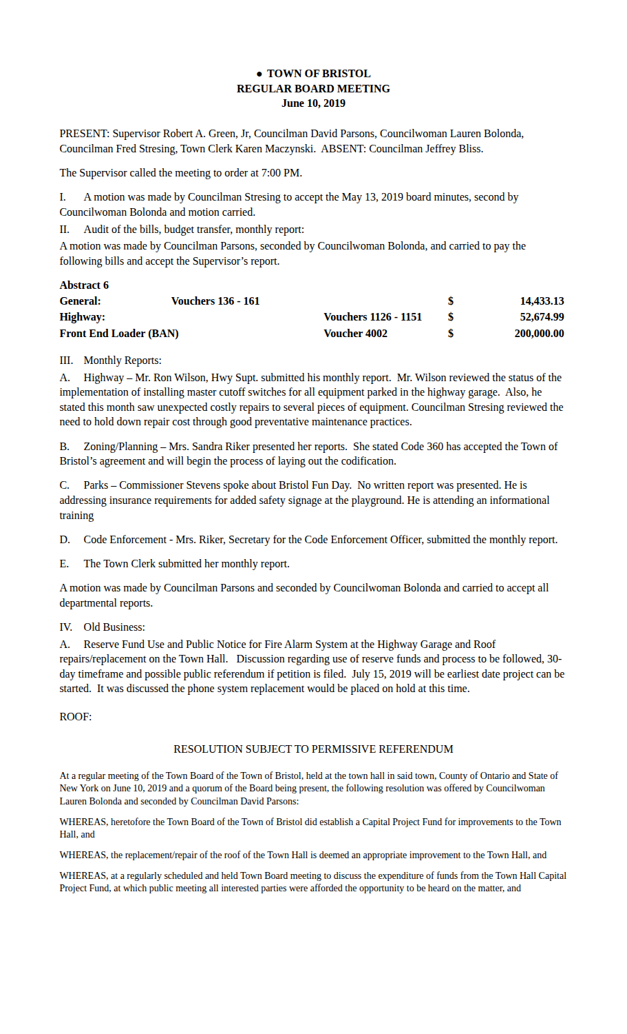●TOWN OF BRISTOL
REGULAR BOARD MEETING
June 10, 2019
PRESENT: Supervisor Robert A. Green, Jr, Councilman David Parsons, Councilwoman Lauren Bolonda, Councilman Fred Stresing, Town Clerk Karen Maczynski. ABSENT: Councilman Jeffrey Bliss.
The Supervisor called the meeting to order at 7:00 PM.
I. A motion was made by Councilman Stresing to accept the May 13, 2019 board minutes, second by Councilwoman Bolonda and motion carried.
II. Audit of the bills, budget transfer, monthly report:
A motion was made by Councilman Parsons, seconded by Councilwoman Bolonda, and carried to pay the following bills and accept the Supervisor’s report.
Abstract 6
| General: | Vouchers 136 - 161 | | $ | 14,433.13 |
| Highway: | | Vouchers 1126 - 1151 | $ | 52,674.99 |
| Front End Loader (BAN) | Voucher 4002 | $ | 200,000.00 |
III. Monthly Reports:
A. Highway – Mr. Ron Wilson, Hwy Supt. submitted his monthly report. Mr. Wilson reviewed the status of the implementation of installing master cutoff switches for all equipment parked in the highway garage. Also, he stated this month saw unexpected costly repairs to several pieces of equipment. Councilman Stresing reviewed the need to hold down repair cost through good preventative maintenance practices.
B. Zoning/Planning – Mrs. Sandra Riker presented her reports. She stated Code 360 has accepted the Town of Bristol’s agreement and will begin the process of laying out the codification.
C. Parks – Commissioner Stevens spoke about Bristol Fun Day. No written report was presented. He is addressing insurance requirements for added safety signage at the playground. He is attending an informational training
D. Code Enforcement - Mrs. Riker, Secretary for the Code Enforcement Officer, submitted the monthly report.
E. The Town Clerk submitted her monthly report.
A motion was made by Councilman Parsons and seconded by Councilwoman Bolonda and carried to accept all departmental reports.
IV. Old Business:
A. Reserve Fund Use and Public Notice for Fire Alarm System at the Highway Garage and Roof repairs/replacement on the Town Hall. Discussion regarding use of reserve funds and process to be followed, 30-day timeframe and possible public referendum if petition is filed. July 15, 2019 will be earliest date project can be started. It was discussed the phone system replacement would be placed on hold at this time.
ROOF:
RESOLUTION SUBJECT TO PERMISSIVE REFERENDUM
At a regular meeting of the Town Board of the Town of Bristol, held at the town hall in said town, County of Ontario and State of New York on June 10, 2019 and a quorum of the Board being present, the following resolution was offered by Councilwoman Lauren Bolonda and seconded by Councilman David Parsons:
WHEREAS, heretofore the Town Board of the Town of Bristol did establish a Capital Project Fund for improvements to the Town Hall, and
WHEREAS, the replacement/repair of the roof of the Town Hall is deemed an appropriate improvement to the Town Hall, and
WHEREAS, at a regularly scheduled and held Town Board meeting to discuss the expenditure of funds from the Town Hall Capital Project Fund, at which public meeting all interested parties were afforded the opportunity to be heard on the matter, and